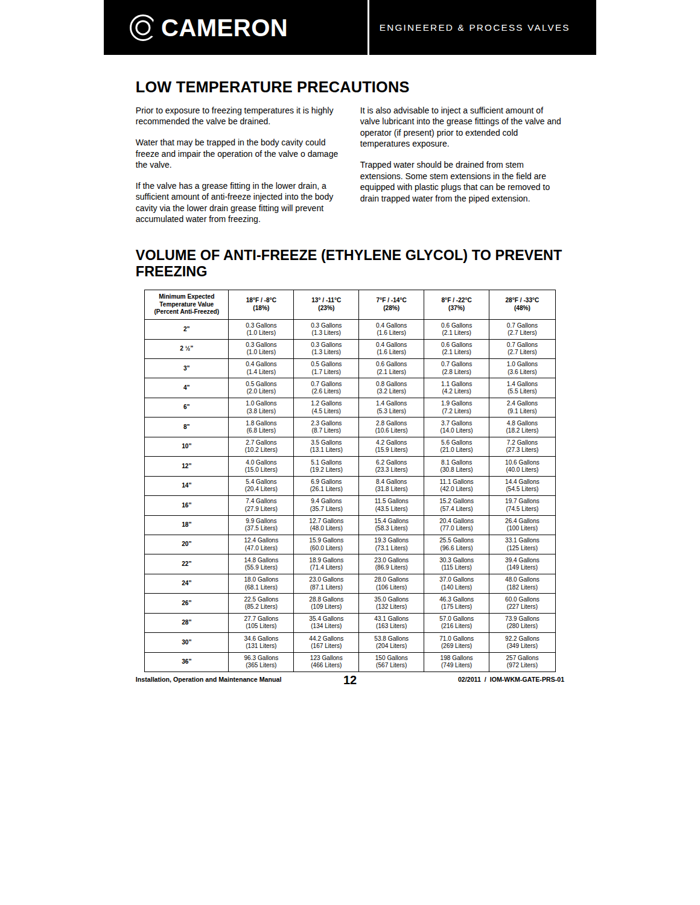CAMERON
ENGINEERED & PROCESS VALVES
LOW TEMPERATURE PRECAUTIONS
Prior to exposure to freezing temperatures it is highly recommended the valve be drained.
Water that may be trapped in the body cavity could freeze and impair the operation of the valve o damage the valve.
If the valve has a grease fitting in the lower drain, a sufficient amount of anti-freeze injected into the body cavity via the lower drain grease fitting will prevent accumulated water from freezing.
It is also advisable to inject a sufficient amount of valve lubricant into the grease fittings of the valve and operator (if present) prior to extended cold temperatures exposure.
Trapped water should be drained from stem extensions. Some stem extensions in the field are equipped with plastic plugs that can be removed to drain trapped water from the piped extension.
VOLUME OF ANTI-FREEZE (ETHYLENE GLYCOL) TO PREVENT FREEZING
| Minimum Expected Temperature Value (Percent Anti-Freezed) | 18°F / -8°C (18%) | 13° / -11°C (23%) | 7°F / -14°C (28%) | 8°F / -22°C (37%) | 28°F / -33°C (48%) |
| --- | --- | --- | --- | --- | --- |
| 2” | 0.3 Gallons (1.0 Liters) | 0.3 Gallons (1.3 Liters) | 0.4 Gallons (1.6 Liters) | 0.6 Gallons (2.1 Liters) | 0.7 Gallons (2.7 Liters) |
| 2 ½” | 0.3 Gallons (1.0 Liters) | 0.3 Gallons (1.3 Liters) | 0.4 Gallons (1.6 Liters) | 0.6 Gallons (2.1 Liters) | 0.7 Gallons (2.7 Liters) |
| 3” | 0.4 Gallons (1.4 Liters) | 0.5 Gallons (1.7 Liters) | 0.6 Gallons (2.1 Liters) | 0.7 Gallons (2.8 Liters) | 1.0 Gallons (3.6 Liters) |
| 4” | 0.5 Gallons (2.0 Liters) | 0.7 Gallons (2.6 Liters) | 0.8 Gallons (3.2 Liters) | 1.1 Gallons (4.2 Liters) | 1.4 Gallons (5.5 Liters) |
| 6” | 1.0 Gallons (3.8 Liters) | 1.2 Gallons (4.5 Liters) | 1.4 Gallons (5.3 Liters) | 1.9 Gallons (7.2 Liters) | 2.4 Gallons (9.1 Liters) |
| 8” | 1.8 Gallons (6.8 Liters) | 2.3 Gallons (8.7 Liters) | 2.8 Gallons (10.6 Liters) | 3.7 Gallons (14.0 Liters) | 4.8 Gallons (18.2 Liters) |
| 10” | 2.7 Gallons (10.2 Liters) | 3.5 Gallons (13.1 Liters) | 4.2 Gallons (15.9 Liters) | 5.6 Gallons (21.0 Liters) | 7.2 Gallons (27.3 Liters) |
| 12” | 4.0 Gallons (15.0 Liters) | 5.1 Gallons (19.2 Liters) | 6.2 Gallons (23.3 Liters) | 8.1 Gallons (30.8 Liters) | 10.6 Gallons (40.0 Liters) |
| 14” | 5.4 Gallons (20.4 Liters) | 6.9 Gallons (26.1 Liters) | 8.4 Gallons (31.8 Liters) | 11.1 Gallons (42.0 Liters) | 14.4 Gallons (54.5 Liters) |
| 16” | 7.4 Gallons (27.9 Liters) | 9.4 Gallons (35.7 Liters) | 11.5 Gallons (43.5 Liters) | 15.2 Gallons (57.4 Liters) | 19.7 Gallons (74.5 Liters) |
| 18” | 9.9 Gallons (37.5 Liters) | 12.7 Gallons (48.0 Liters) | 15.4 Gallons (58.3 Liters) | 20.4 Gallons (77.0 Liters) | 26.4 Gallons (100 Liters) |
| 20” | 12.4 Gallons (47.0 Liters) | 15.9 Gallons (60.0 Liters) | 19.3 Gallons (73.1 Liters) | 25.5 Gallons (96.6 Liters) | 33.1 Gallons (125 Liters) |
| 22” | 14.8 Gallons (55.9 Liters) | 18.9 Gallons (71.4 Liters) | 23.0 Gallons (86.9 Liters) | 30.3 Gallons (115 Liters) | 39.4 Gallons (149 Liters) |
| 24” | 18.0 Gallons (68.1 Liters) | 23.0 Gallons (87.1 Liters) | 28.0 Gallons (106 Liters) | 37.0 Gallons (140 Liters) | 48.0 Gallons (182 Liters) |
| 26” | 22.5 Gallons (85.2 Liters) | 28.8 Gallons (109 Liters) | 35.0 Gallons (132 Liters) | 46.3 Gallons (175 Liters) | 60.0 Gallons (227 Liters) |
| 28” | 27.7 Gallons (105 Liters) | 35.4 Gallons (134 Liters) | 43.1 Gallons (163 Liters) | 57.0 Gallons (216 Liters) | 73.9 Gallons (280 Liters) |
| 30” | 34.6 Gallons (131 Liters) | 44.2 Gallons (167 Liters) | 53.8 Gallons (204 Liters) | 71.0 Gallons (269 Liters) | 92.2 Gallons (349 Liters) |
| 36” | 96.3 Gallons (365 Liters) | 123 Gallons (466 Liters) | 150 Gallons (567 Liters) | 198 Gallons (749 Liters) | 257 Gallons (972 Liters) |
Installation, Operation and Maintenance Manual
12
02/2011 / IOM-WKM-GATE-PRS-01